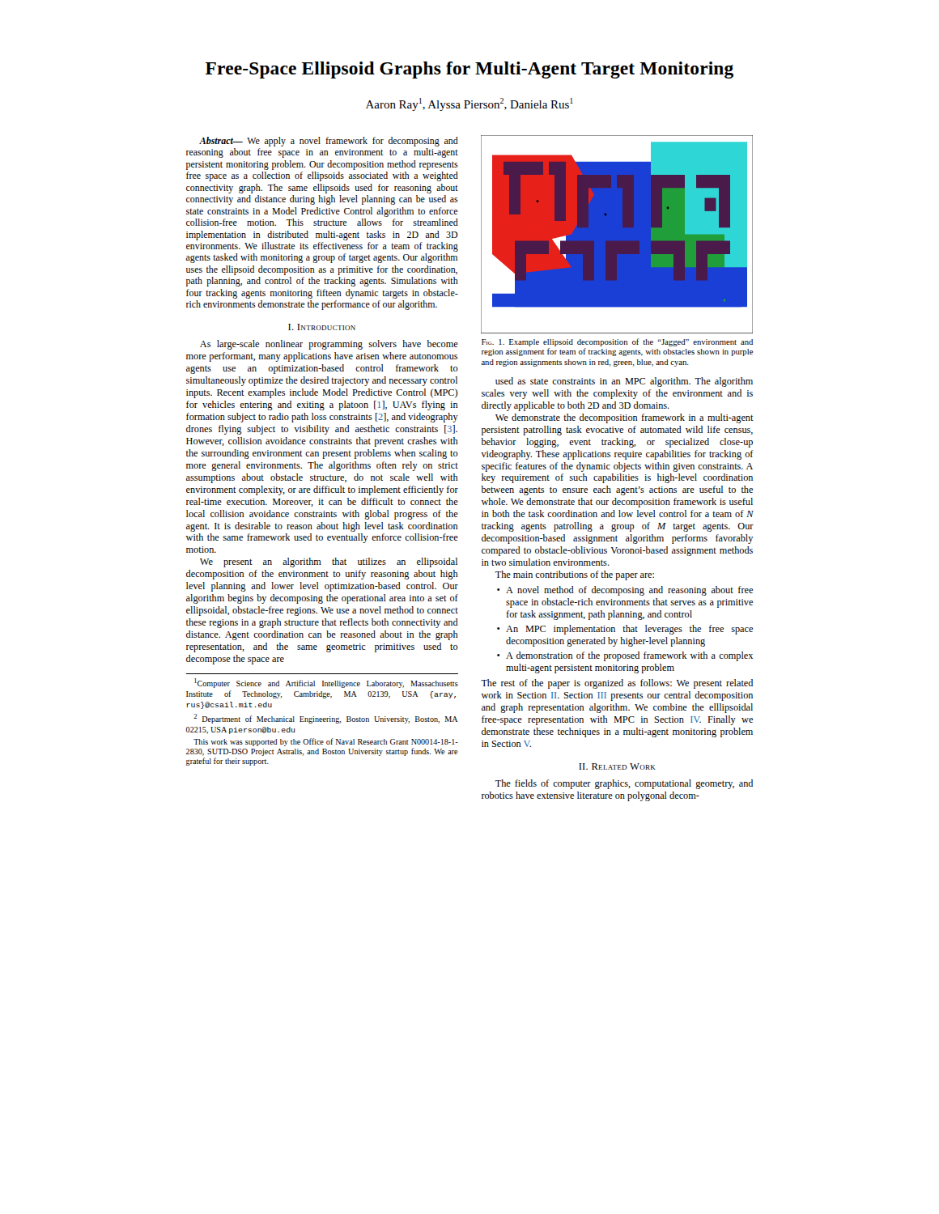Free-Space Ellipsoid Graphs for Multi-Agent Target Monitoring
Aaron Ray1, Alyssa Pierson2, Daniela Rus1
Abstract— We apply a novel framework for decomposing and reasoning about free space in an environment to a multi-agent persistent monitoring problem. Our decomposition method represents free space as a collection of ellipsoids associated with a weighted connectivity graph. The same ellipsoids used for reasoning about connectivity and distance during high level planning can be used as state constraints in a Model Predictive Control algorithm to enforce collision-free motion. This structure allows for streamlined implementation in distributed multi-agent tasks in 2D and 3D environments. We illustrate its effectiveness for a team of tracking agents tasked with monitoring a group of target agents. Our algorithm uses the ellipsoid decomposition as a primitive for the coordination, path planning, and control of the tracking agents. Simulations with four tracking agents monitoring fifteen dynamic targets in obstacle-rich environments demonstrate the performance of our algorithm.
I. Introduction
As large-scale nonlinear programming solvers have become more performant, many applications have arisen where autonomous agents use an optimization-based control framework to simultaneously optimize the desired trajectory and necessary control inputs. Recent examples include Model Predictive Control (MPC) for vehicles entering and exiting a platoon [1], UAVs flying in formation subject to radio path loss constraints [2], and videography drones flying subject to visibility and aesthetic constraints [3]. However, collision avoidance constraints that prevent crashes with the surrounding environment can present problems when scaling to more general environments. The algorithms often rely on strict assumptions about obstacle structure, do not scale well with environment complexity, or are difficult to implement efficiently for real-time execution. Moreover, it can be difficult to connect the local collision avoidance constraints with global progress of the agent. It is desirable to reason about high level task coordination with the same framework used to eventually enforce collision-free motion.
We present an algorithm that utilizes an ellipsoidal decomposition of the environment to unify reasoning about high level planning and lower level optimization-based control. Our algorithm begins by decomposing the operational area into a set of ellipsoidal, obstacle-free regions. We use a novel method to connect these regions in a graph structure that reflects both connectivity and distance. Agent coordination can be reasoned about in the graph representation, and the same geometric primitives used to decompose the space are
1Computer Science and Artificial Intelligence Laboratory, Massachusetts Institute of Technology, Cambridge, MA 02139, USA {aray, rus}@csail.mit.edu
2 Department of Mechanical Engineering, Boston University, Boston, MA 02215, USA pierson@bu.edu
This work was supported by the Office of Naval Research Grant N00014-18-1-2830, SUTD-DSO Project Astralis, and Boston University startup funds. We are grateful for their support.
Fig. 1. Example ellipsoid decomposition of the “Jagged” environment and region assignment for team of tracking agents, with obstacles shown in purple and region assignments shown in red, green, blue, and cyan.
used as state constraints in an MPC algorithm. The algorithm scales very well with the complexity of the environment and is directly applicable to both 2D and 3D domains.
We demonstrate the decomposition framework in a multi-agent persistent patrolling task evocative of automated wild life census, behavior logging, event tracking, or specialized close-up videography. These applications require capabilities for tracking of specific features of the dynamic objects within given constraints. A key requirement of such capabilities is high-level coordination between agents to ensure each agent’s actions are useful to the whole. We demonstrate that our decomposition framework is useful in both the task coordination and low level control for a team of N tracking agents patrolling a group of M target agents. Our decomposition-based assignment algorithm performs favorably compared to obstacle-oblivious Voronoi-based assignment methods in two simulation environments.
The main contributions of the paper are:
A novel method of decomposing and reasoning about free space in obstacle-rich environments that serves as a primitive for task assignment, path planning, and control
An MPC implementation that leverages the free space decomposition generated by higher-level planning
A demonstration of the proposed framework with a complex multi-agent persistent monitoring problem
The rest of the paper is organized as follows: We present related work in Section II. Section III presents our central decomposition and graph representation algorithm. We combine the elllipsoidal free-space representation with MPC in Section IV. Finally we demonstrate these techniques in a multi-agent monitoring problem in Section V.
II. Related Work
The fields of computer graphics, computational geometry, and robotics have extensive literature on polygonal decom-